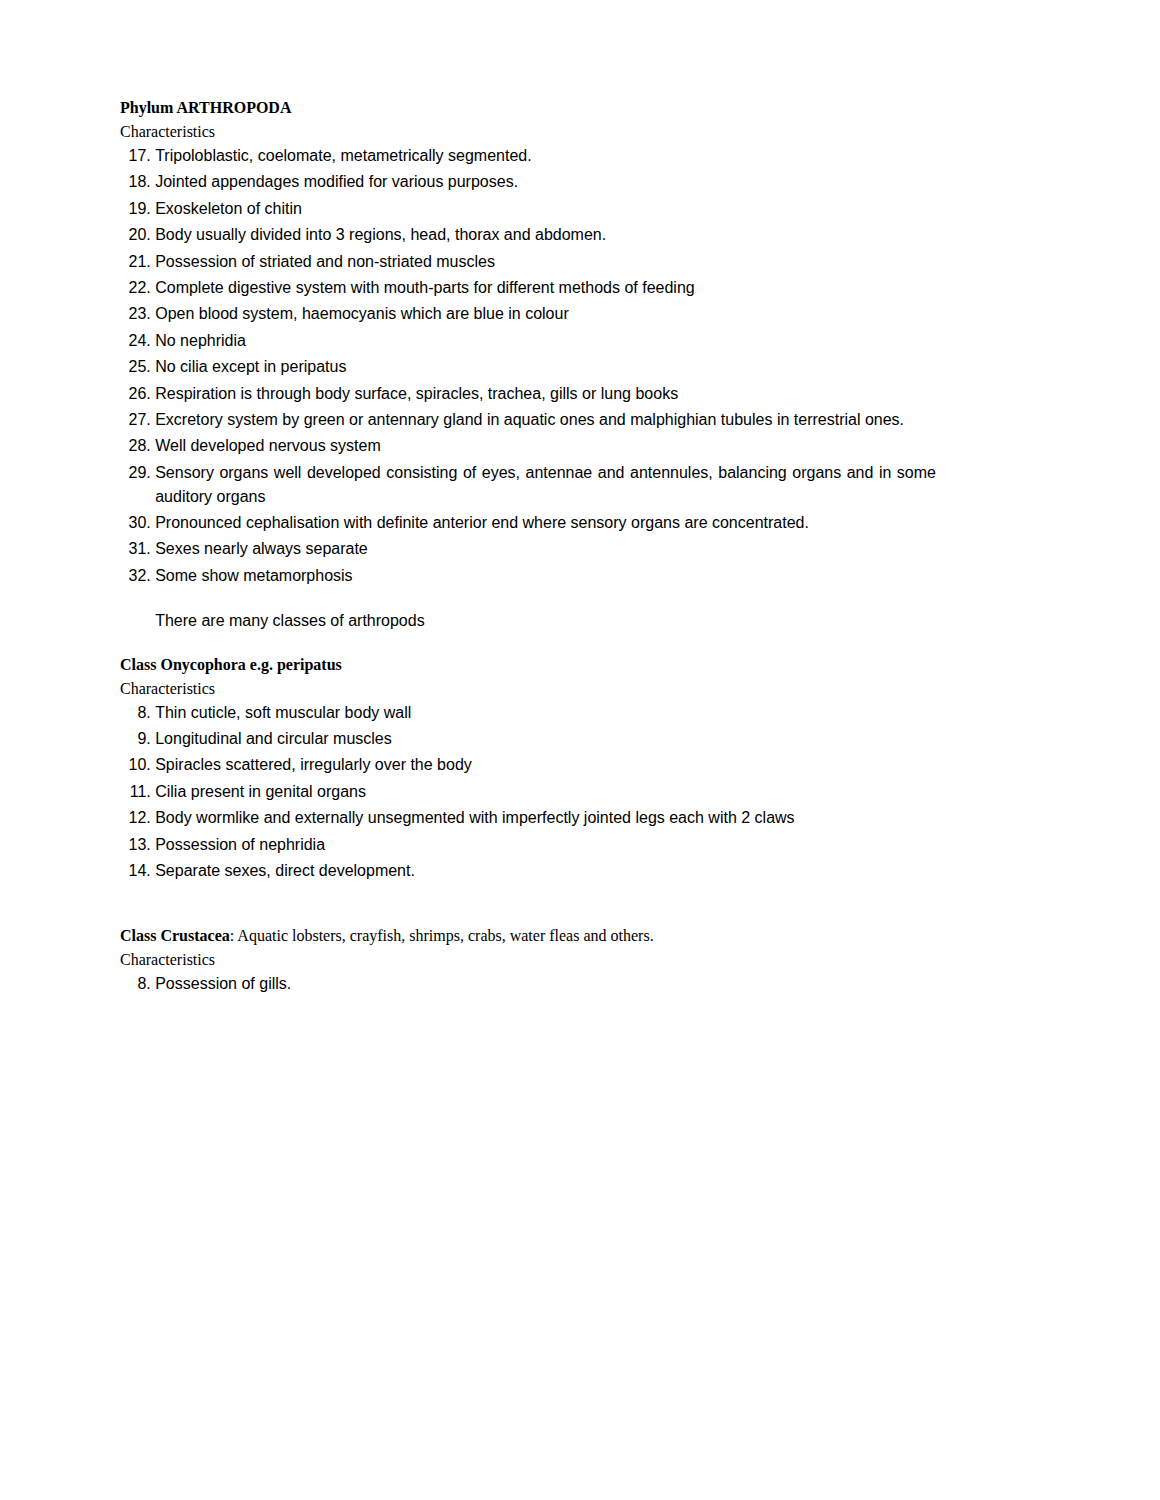Phylum ARTHROPODA
Characteristics
Tripoloblastic, coelomate, metametrically segmented.
Jointed appendages modified for various purposes.
Exoskeleton of chitin
Body usually divided into 3 regions, head, thorax and abdomen.
Possession of striated and non-striated muscles
Complete digestive system with mouth-parts for different methods of feeding
Open blood system, haemocyanis which are blue in colour
No nephridia
No cilia except in peripatus
Respiration is through body surface, spiracles, trachea, gills or lung books
Excretory system by green or antennary gland in aquatic ones and malphighian tubules in terrestrial ones.
Well developed nervous system
Sensory organs well developed consisting of eyes, antennae and antennules, balancing organs and in some auditory organs
Pronounced cephalisation with definite anterior end where sensory organs are concentrated.
Sexes nearly always separate
Some show metamorphosis
There are many classes of arthropods
Class Onycophora e.g. peripatus
Characteristics
Thin cuticle, soft muscular body wall
Longitudinal and circular muscles
Spiracles scattered, irregularly over the body
Cilia present in genital organs
Body wormlike and externally unsegmented with imperfectly jointed legs each with 2 claws
Possession of nephridia
Separate sexes, direct development.
Class Crustacea: Aquatic lobsters, crayfish, shrimps, crabs, water fleas and others.
Characteristics
Possession of gills.